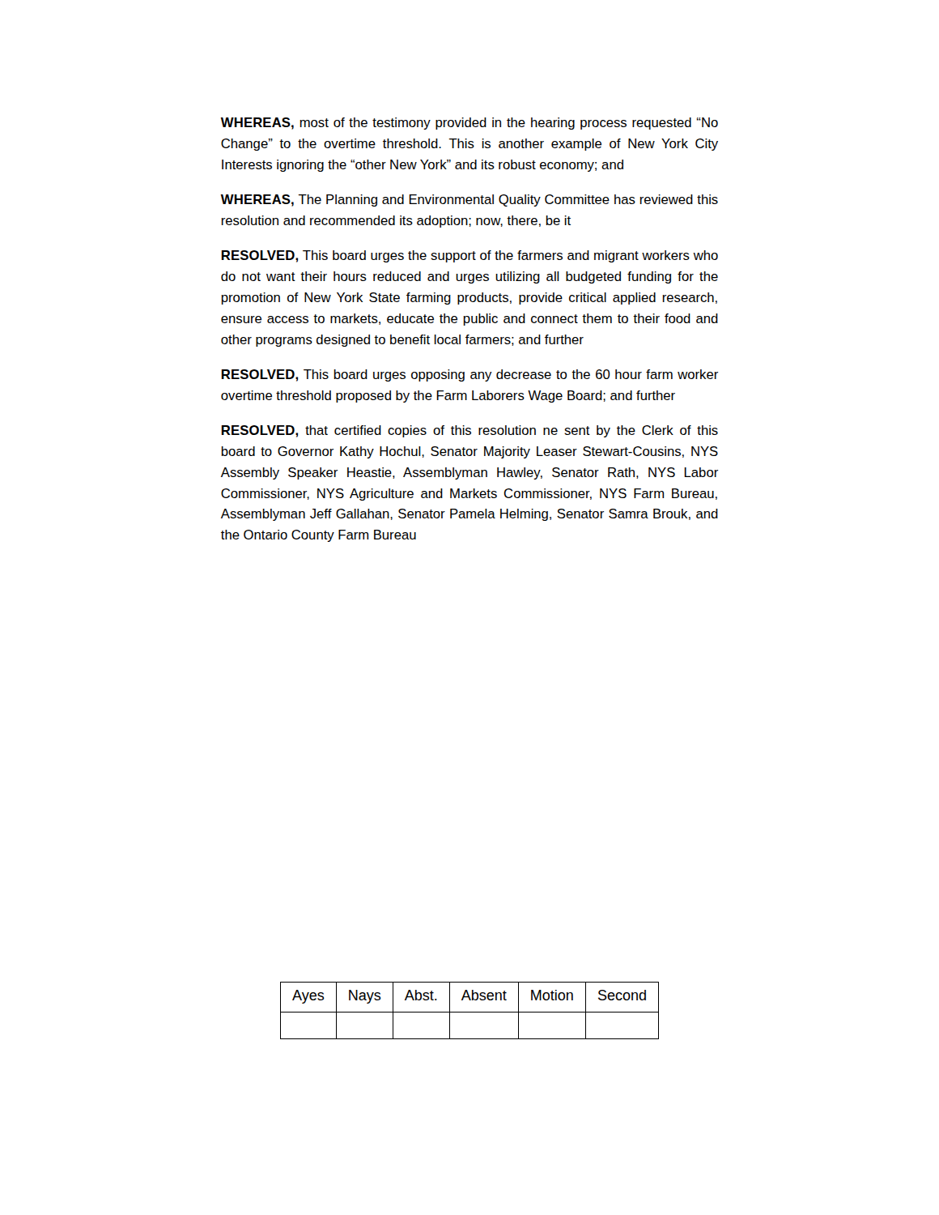WHEREAS, most of the testimony provided in the hearing process requested “No Change” to the overtime threshold. This is another example of New York City Interests ignoring the “other New York” and its robust economy; and
WHEREAS, The Planning and Environmental Quality Committee has reviewed this resolution and recommended its adoption; now, there, be it
RESOLVED, This board urges the support of the farmers and migrant workers who do not want their hours reduced and urges utilizing all budgeted funding for the promotion of New York State farming products, provide critical applied research, ensure access to markets, educate the public and connect them to their food and other programs designed to benefit local farmers; and further
RESOLVED, This board urges opposing any decrease to the 60 hour farm worker overtime threshold proposed by the Farm Laborers Wage Board; and further
RESOLVED, that certified copies of this resolution ne sent by the Clerk of this board to Governor Kathy Hochul, Senator Majority Leaser Stewart-Cousins, NYS Assembly Speaker Heastie, Assemblyman Hawley, Senator Rath, NYS Labor Commissioner, NYS Agriculture and Markets Commissioner, NYS Farm Bureau, Assemblyman Jeff Gallahan, Senator Pamela Helming, Senator Samra Brouk, and the Ontario County Farm Bureau
| Ayes | Nays | Abst. | Absent | Motion | Second |